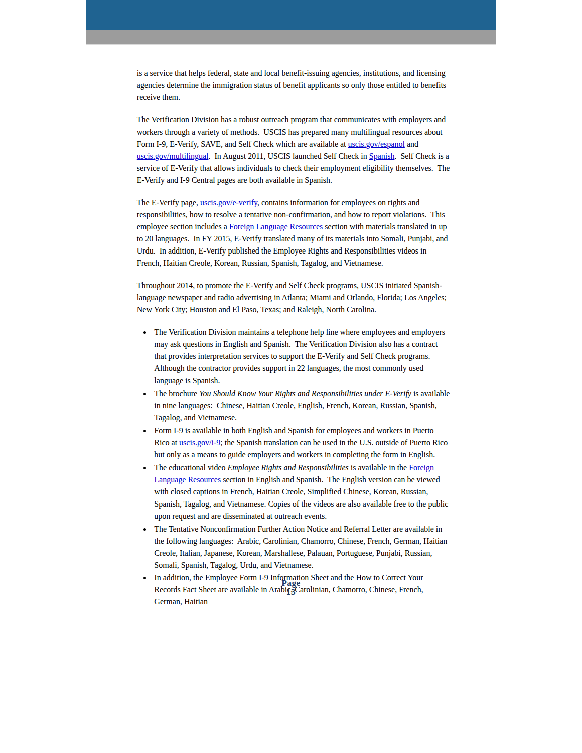is a service that helps federal, state and local benefit-issuing agencies, institutions, and licensing agencies determine the immigration status of benefit applicants so only those entitled to benefits receive them.
The Verification Division has a robust outreach program that communicates with employers and workers through a variety of methods. USCIS has prepared many multilingual resources about Form I-9, E-Verify, SAVE, and Self Check which are available at uscis.gov/espanol and uscis.gov/multilingual. In August 2011, USCIS launched Self Check in Spanish. Self Check is a service of E-Verify that allows individuals to check their employment eligibility themselves. The E-Verify and I-9 Central pages are both available in Spanish.
The E-Verify page, uscis.gov/e-verify, contains information for employees on rights and responsibilities, how to resolve a tentative non-confirmation, and how to report violations. This employee section includes a Foreign Language Resources section with materials translated in up to 20 languages. In FY 2015, E-Verify translated many of its materials into Somali, Punjabi, and Urdu. In addition, E-Verify published the Employee Rights and Responsibilities videos in French, Haitian Creole, Korean, Russian, Spanish, Tagalog, and Vietnamese.
Throughout 2014, to promote the E-Verify and Self Check programs, USCIS initiated Spanish-language newspaper and radio advertising in Atlanta; Miami and Orlando, Florida; Los Angeles; New York City; Houston and El Paso, Texas; and Raleigh, North Carolina.
The Verification Division maintains a telephone help line where employees and employers may ask questions in English and Spanish. The Verification Division also has a contract that provides interpretation services to support the E-Verify and Self Check programs. Although the contractor provides support in 22 languages, the most commonly used language is Spanish.
The brochure You Should Know Your Rights and Responsibilities under E-Verify is available in nine languages: Chinese, Haitian Creole, English, French, Korean, Russian, Spanish, Tagalog, and Vietnamese.
Form I-9 is available in both English and Spanish for employees and workers in Puerto Rico at uscis.gov/i-9; the Spanish translation can be used in the U.S. outside of Puerto Rico but only as a means to guide employers and workers in completing the form in English.
The educational video Employee Rights and Responsibilities is available in the Foreign Language Resources section in English and Spanish. The English version can be viewed with closed captions in French, Haitian Creole, Simplified Chinese, Korean, Russian, Spanish, Tagalog, and Vietnamese. Copies of the videos are also available free to the public upon request and are disseminated at outreach events.
The Tentative Nonconfirmation Further Action Notice and Referral Letter are available in the following languages: Arabic, Carolinian, Chamorro, Chinese, French, German, Haitian Creole, Italian, Japanese, Korean, Marshallese, Palauan, Portuguese, Punjabi, Russian, Somali, Spanish, Tagalog, Urdu, and Vietnamese.
In addition, the Employee Form I-9 Information Sheet and the How to Correct Your Records Fact Sheet are available in Arabic, Carolinian, Chamorro, Chinese, French, German, Haitian
Page
13